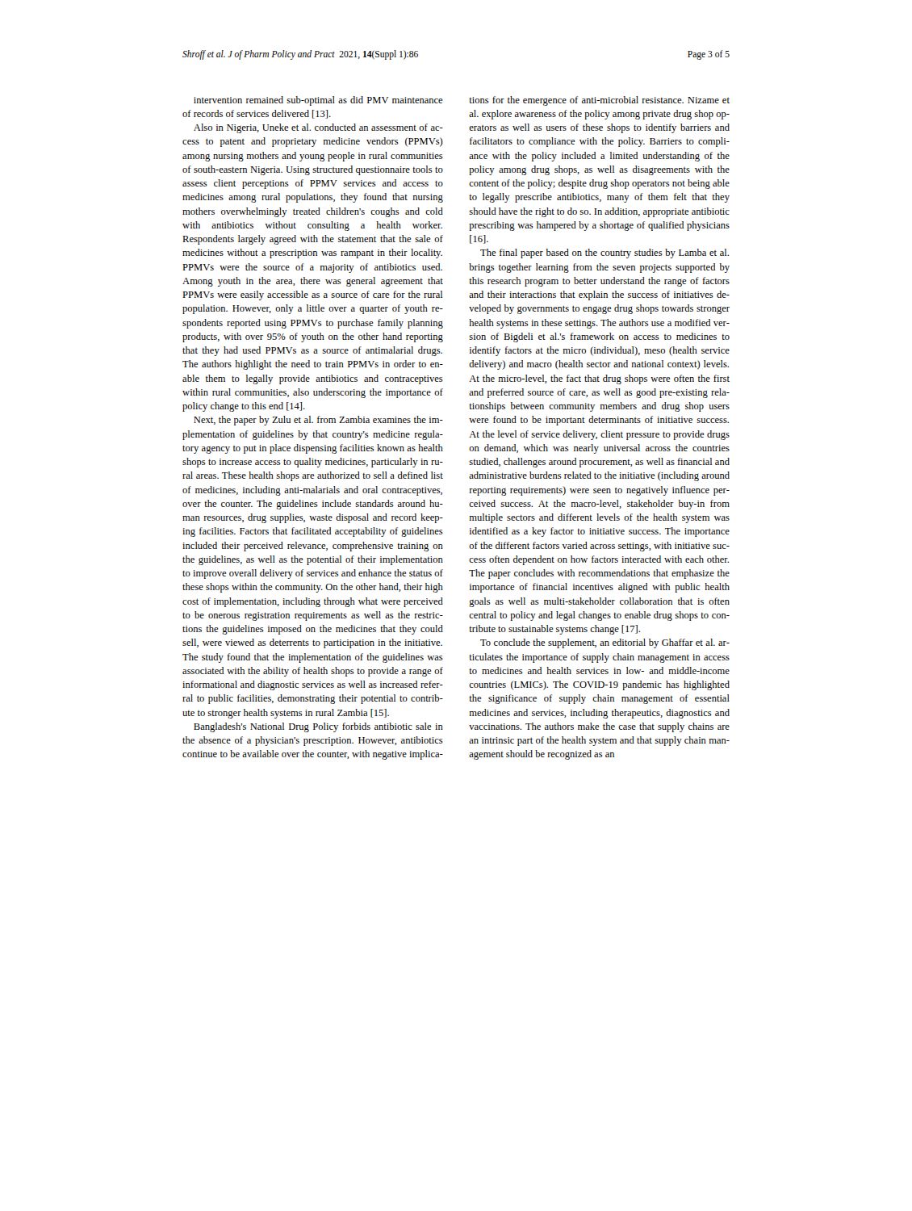Shroff et al. J of Pharm Policy and Pract 2021, 14(Suppl 1):86
Page 3 of 5
intervention remained sub-optimal as did PMV maintenance of records of services delivered [13].
Also in Nigeria, Uneke et al. conducted an assessment of access to patent and proprietary medicine vendors (PPMVs) among nursing mothers and young people in rural communities of south-eastern Nigeria. Using structured questionnaire tools to assess client perceptions of PPMV services and access to medicines among rural populations, they found that nursing mothers overwhelmingly treated children's coughs and cold with antibiotics without consulting a health worker. Respondents largely agreed with the statement that the sale of medicines without a prescription was rampant in their locality. PPMVs were the source of a majority of antibiotics used. Among youth in the area, there was general agreement that PPMVs were easily accessible as a source of care for the rural population. However, only a little over a quarter of youth respondents reported using PPMVs to purchase family planning products, with over 95% of youth on the other hand reporting that they had used PPMVs as a source of antimalarial drugs. The authors highlight the need to train PPMVs in order to enable them to legally provide antibiotics and contraceptives within rural communities, also underscoring the importance of policy change to this end [14].
Next, the paper by Zulu et al. from Zambia examines the implementation of guidelines by that country's medicine regulatory agency to put in place dispensing facilities known as health shops to increase access to quality medicines, particularly in rural areas. These health shops are authorized to sell a defined list of medicines, including anti-malarials and oral contraceptives, over the counter. The guidelines include standards around human resources, drug supplies, waste disposal and record keeping facilities. Factors that facilitated acceptability of guidelines included their perceived relevance, comprehensive training on the guidelines, as well as the potential of their implementation to improve overall delivery of services and enhance the status of these shops within the community. On the other hand, their high cost of implementation, including through what were perceived to be onerous registration requirements as well as the restrictions the guidelines imposed on the medicines that they could sell, were viewed as deterrents to participation in the initiative. The study found that the implementation of the guidelines was associated with the ability of health shops to provide a range of informational and diagnostic services as well as increased referral to public facilities, demonstrating their potential to contribute to stronger health systems in rural Zambia [15].
Bangladesh's National Drug Policy forbids antibiotic sale in the absence of a physician's prescription. However, antibiotics continue to be available over the counter, with negative implications for the emergence of anti-microbial resistance. Nizame et al. explore awareness of the policy among private drug shop operators as well as users of these shops to identify barriers and facilitators to compliance with the policy. Barriers to compliance with the policy included a limited understanding of the policy among drug shops, as well as disagreements with the content of the policy; despite drug shop operators not being able to legally prescribe antibiotics, many of them felt that they should have the right to do so. In addition, appropriate antibiotic prescribing was hampered by a shortage of qualified physicians [16].
The final paper based on the country studies by Lamba et al. brings together learning from the seven projects supported by this research program to better understand the range of factors and their interactions that explain the success of initiatives developed by governments to engage drug shops towards stronger health systems in these settings. The authors use a modified version of Bigdeli et al.'s framework on access to medicines to identify factors at the micro (individual), meso (health service delivery) and macro (health sector and national context) levels. At the micro-level, the fact that drug shops were often the first and preferred source of care, as well as good pre-existing relationships between community members and drug shop users were found to be important determinants of initiative success. At the level of service delivery, client pressure to provide drugs on demand, which was nearly universal across the countries studied, challenges around procurement, as well as financial and administrative burdens related to the initiative (including around reporting requirements) were seen to negatively influence perceived success. At the macro-level, stakeholder buy-in from multiple sectors and different levels of the health system was identified as a key factor to initiative success. The importance of the different factors varied across settings, with initiative success often dependent on how factors interacted with each other. The paper concludes with recommendations that emphasize the importance of financial incentives aligned with public health goals as well as multi-stakeholder collaboration that is often central to policy and legal changes to enable drug shops to contribute to sustainable systems change [17].
To conclude the supplement, an editorial by Ghaffar et al. articulates the importance of supply chain management in access to medicines and health services in low- and middle-income countries (LMICs). The COVID-19 pandemic has highlighted the significance of supply chain management of essential medicines and services, including therapeutics, diagnostics and vaccinations. The authors make the case that supply chains are an intrinsic part of the health system and that supply chain management should be recognized as an